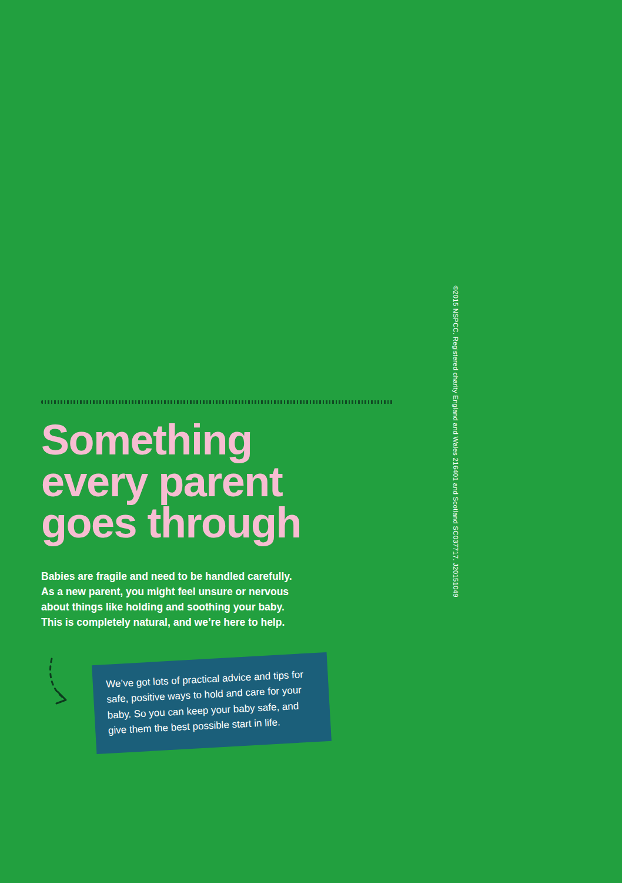Something
every parent
goes through
Babies are fragile and need to be handled carefully. As a new parent, you might feel unsure or nervous about things like holding and soothing your baby. This is completely natural, and we’re here to help.
We’ve got lots of practical advice and tips for safe, positive ways to hold and care for your baby. So you can keep your baby safe, and give them the best possible start in life.
©2015 NSPCC. Registered charity England and Wales 216401 and Scotland SC037717. J20151049